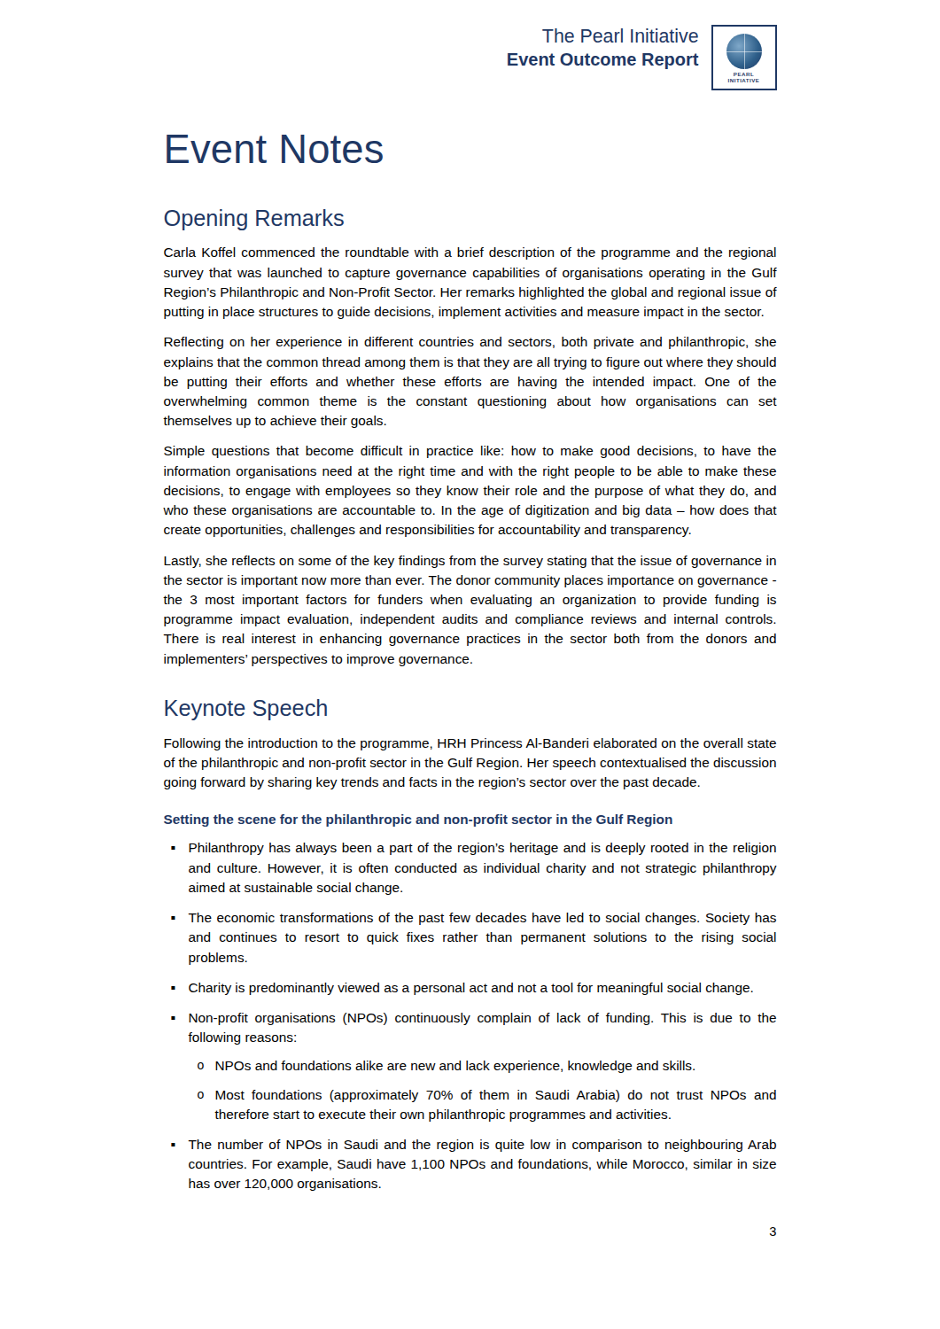The Pearl Initiative
Event Outcome Report
PEARL
INITIATIVE
Event Notes
Opening Remarks
Carla Koffel commenced the roundtable with a brief description of the programme and the regional survey that was launched to capture governance capabilities of organisations operating in the Gulf Region’s Philanthropic and Non-Profit Sector. Her remarks highlighted the global and regional issue of putting in place structures to guide decisions, implement activities and measure impact in the sector.
Reflecting on her experience in different countries and sectors, both private and philanthropic, she explains that the common thread among them is that they are all trying to figure out where they should be putting their efforts and whether these efforts are having the intended impact. One of the overwhelming common theme is the constant questioning about how organisations can set themselves up to achieve their goals.
Simple questions that become difficult in practice like: how to make good decisions, to have the information organisations need at the right time and with the right people to be able to make these decisions, to engage with employees so they know their role and the purpose of what they do, and who these organisations are accountable to. In the age of digitization and big data – how does that create opportunities, challenges and responsibilities for accountability and transparency.
Lastly, she reflects on some of the key findings from the survey stating that the issue of governance in the sector is important now more than ever. The donor community places importance on governance - the 3 most important factors for funders when evaluating an organization to provide funding is programme impact evaluation, independent audits and compliance reviews and internal controls. There is real interest in enhancing governance practices in the sector both from the donors and implementers’ perspectives to improve governance.
Keynote Speech
Following the introduction to the programme, HRH Princess Al-Banderi elaborated on the overall state of the philanthropic and non-profit sector in the Gulf Region. Her speech contextualised the discussion going forward by sharing key trends and facts in the region’s sector over the past decade.
Setting the scene for the philanthropic and non-profit sector in the Gulf Region
Philanthropy has always been a part of the region’s heritage and is deeply rooted in the religion and culture. However, it is often conducted as individual charity and not strategic philanthropy aimed at sustainable social change.
The economic transformations of the past few decades have led to social changes. Society has and continues to resort to quick fixes rather than permanent solutions to the rising social problems.
Charity is predominantly viewed as a personal act and not a tool for meaningful social change.
Non-profit organisations (NPOs) continuously complain of lack of funding. This is due to the following reasons:
NPOs and foundations alike are new and lack experience, knowledge and skills.
Most foundations (approximately 70% of them in Saudi Arabia) do not trust NPOs and therefore start to execute their own philanthropic programmes and activities.
The number of NPOs in Saudi and the region is quite low in comparison to neighbouring Arab countries. For example, Saudi have 1,100 NPOs and foundations, while Morocco, similar in size has over 120,000 organisations.
3